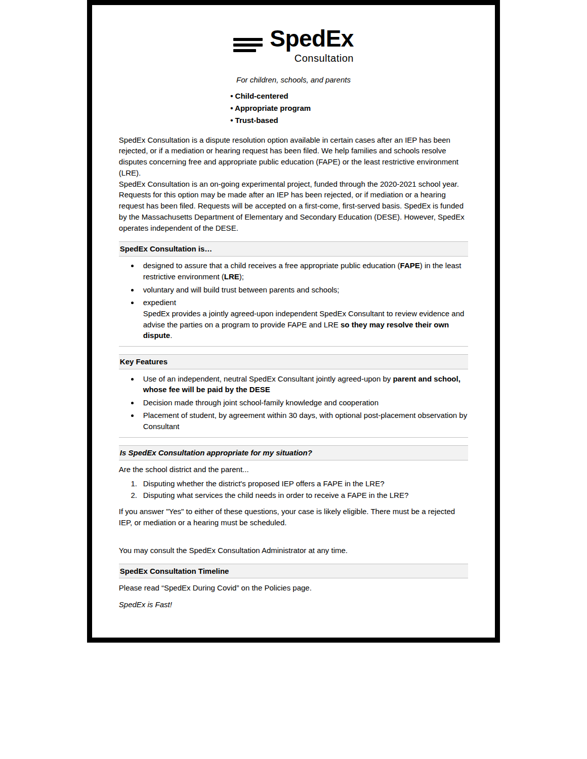SpedEx
Consultation
For children, schools, and parents
• Child-centered
• Appropriate program
• Trust-based
SpedEx Consultation is a dispute resolution option available in certain cases after an IEP has been rejected, or if a mediation or hearing request has been filed. We help families and schools resolve disputes concerning free and appropriate public education (FAPE) or the least restrictive environment (LRE).
SpedEx Consultation is an on-going experimental project, funded through the 2020-2021 school year. Requests for this option may be made after an IEP has been rejected, or if mediation or a hearing request has been filed. Requests will be accepted on a first-come, first-served basis. SpedEx is funded by the Massachusetts Department of Elementary and Secondary Education (DESE). However, SpedEx operates independent of the DESE.
SpedEx Consultation is…
designed to assure that a child receives a free appropriate public education (FAPE) in the least restrictive environment (LRE);
voluntary and will build trust between parents and schools;
expedient
SpedEx provides a jointly agreed-upon independent SpedEx Consultant to review evidence and advise the parties on a program to provide FAPE and LRE so they may resolve their own dispute.
Key Features
Use of an independent, neutral SpedEx Consultant jointly agreed-upon by parent and school, whose fee will be paid by the DESE
Decision made through joint school-family knowledge and cooperation
Placement of student, by agreement within 30 days, with optional post-placement observation by Consultant
Is SpedEx Consultation appropriate for my situation?
Are the school district and the parent...
Disputing whether the district's proposed IEP offers a FAPE in the LRE?
Disputing what services the child needs in order to receive a FAPE in the LRE?
If you answer "Yes" to either of these questions, your case is likely eligible. There must be a rejected IEP, or mediation or a hearing must be scheduled.
You may consult the SpedEx Consultation Administrator at any time.
SpedEx Consultation Timeline
Please read “SpedEx During Covid” on the Policies page.
SpedEx is Fast!